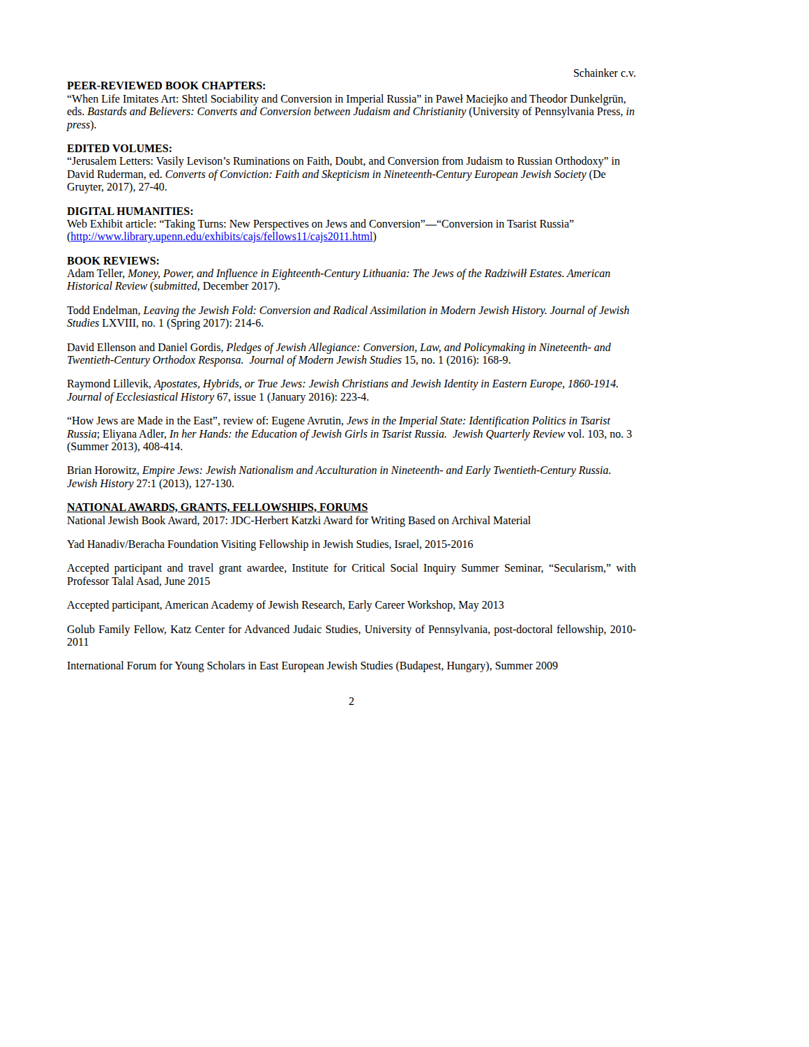Schainker c.v.
Peer-Reviewed Book Chapters:
“When Life Imitates Art: Shtetl Sociability and Conversion in Imperial Russia” in Paweł Maciejko and Theodor Dunkelgrün, eds. Bastards and Believers: Converts and Conversion between Judaism and Christianity (University of Pennsylvania Press, in press).
Edited Volumes:
“Jerusalem Letters: Vasily Levison’s Ruminations on Faith, Doubt, and Conversion from Judaism to Russian Orthodoxy” in David Ruderman, ed. Converts of Conviction: Faith and Skepticism in Nineteenth-Century European Jewish Society (De Gruyter, 2017), 27-40.
Digital Humanities:
Web Exhibit article: “Taking Turns: New Perspectives on Jews and Conversion”—“Conversion in Tsarist Russia” (http://www.library.upenn.edu/exhibits/cajs/fellows11/cajs2011.html)
Book Reviews:
Adam Teller, Money, Power, and Influence in Eighteenth-Century Lithuania: The Jews of the Radziwiłł Estates. American Historical Review (submitted, December 2017).
Todd Endelman, Leaving the Jewish Fold: Conversion and Radical Assimilation in Modern Jewish History. Journal of Jewish Studies LXVIII, no. 1 (Spring 2017): 214-6.
David Ellenson and Daniel Gordis, Pledges of Jewish Allegiance: Conversion, Law, and Policymaking in Nineteenth- and Twentieth-Century Orthodox Responsa. Journal of Modern Jewish Studies 15, no. 1 (2016): 168-9.
Raymond Lillevik, Apostates, Hybrids, or True Jews: Jewish Christians and Jewish Identity in Eastern Europe, 1860-1914. Journal of Ecclesiastical History 67, issue 1 (January 2016): 223-4.
“How Jews are Made in the East”, review of: Eugene Avrutin, Jews in the Imperial State: Identification Politics in Tsarist Russia; Eliyana Adler, In her Hands: the Education of Jewish Girls in Tsarist Russia. Jewish Quarterly Review vol. 103, no. 3 (Summer 2013), 408-414.
Brian Horowitz, Empire Jews: Jewish Nationalism and Acculturation in Nineteenth- and Early Twentieth-Century Russia. Jewish History 27:1 (2013), 127-130.
National Awards, Grants, Fellowships, Forums
National Jewish Book Award, 2017: JDC-Herbert Katzki Award for Writing Based on Archival Material
Yad Hanadiv/Beracha Foundation Visiting Fellowship in Jewish Studies, Israel, 2015-2016
Accepted participant and travel grant awardee, Institute for Critical Social Inquiry Summer Seminar, “Secularism,” with Professor Talal Asad, June 2015
Accepted participant, American Academy of Jewish Research, Early Career Workshop, May 2013
Golub Family Fellow, Katz Center for Advanced Judaic Studies, University of Pennsylvania, post-doctoral fellowship, 2010-2011
International Forum for Young Scholars in East European Jewish Studies (Budapest, Hungary), Summer 2009
2